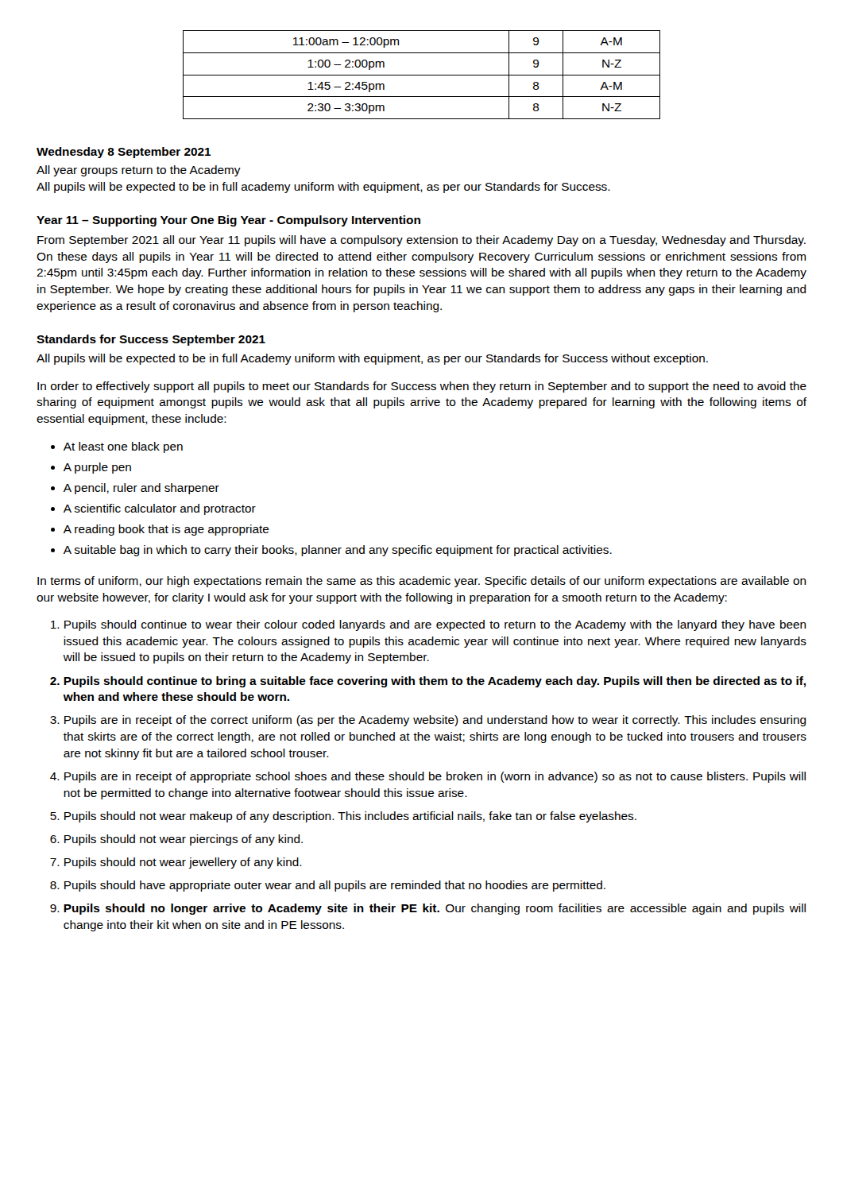| 11:00am – 12:00pm | 9 | A-M |
| 1:00 – 2:00pm | 9 | N-Z |
| 1:45 – 2:45pm | 8 | A-M |
| 2:30 – 3:30pm | 8 | N-Z |
Wednesday 8 September 2021
All year groups return to the Academy
All pupils will be expected to be in full academy uniform with equipment, as per our Standards for Success.
Year 11 – Supporting Your One Big Year - Compulsory Intervention
From September 2021 all our Year 11 pupils will have a compulsory extension to their Academy Day on a Tuesday, Wednesday and Thursday. On these days all pupils in Year 11 will be directed to attend either compulsory Recovery Curriculum sessions or enrichment sessions from 2:45pm until 3:45pm each day. Further information in relation to these sessions will be shared with all pupils when they return to the Academy in September. We hope by creating these additional hours for pupils in Year 11 we can support them to address any gaps in their learning and experience as a result of coronavirus and absence from in person teaching.
Standards for Success September 2021
All pupils will be expected to be in full Academy uniform with equipment, as per our Standards for Success without exception.
In order to effectively support all pupils to meet our Standards for Success when they return in September and to support the need to avoid the sharing of equipment amongst pupils we would ask that all pupils arrive to the Academy prepared for learning with the following items of essential equipment, these include:
At least one black pen
A purple pen
A pencil, ruler and sharpener
A scientific calculator and protractor
A reading book that is age appropriate
A suitable bag in which to carry their books, planner and any specific equipment for practical activities.
In terms of uniform, our high expectations remain the same as this academic year. Specific details of our uniform expectations are available on our website however, for clarity I would ask for your support with the following in preparation for a smooth return to the Academy:
Pupils should continue to wear their colour coded lanyards and are expected to return to the Academy with the lanyard they have been issued this academic year. The colours assigned to pupils this academic year will continue into next year. Where required new lanyards will be issued to pupils on their return to the Academy in September.
Pupils should continue to bring a suitable face covering with them to the Academy each day. Pupils will then be directed as to if, when and where these should be worn.
Pupils are in receipt of the correct uniform (as per the Academy website) and understand how to wear it correctly. This includes ensuring that skirts are of the correct length, are not rolled or bunched at the waist; shirts are long enough to be tucked into trousers and trousers are not skinny fit but are a tailored school trouser.
Pupils are in receipt of appropriate school shoes and these should be broken in (worn in advance) so as not to cause blisters. Pupils will not be permitted to change into alternative footwear should this issue arise.
Pupils should not wear makeup of any description. This includes artificial nails, fake tan or false eyelashes.
Pupils should not wear piercings of any kind.
Pupils should not wear jewellery of any kind.
Pupils should have appropriate outer wear and all pupils are reminded that no hoodies are permitted.
Pupils should no longer arrive to Academy site in their PE kit. Our changing room facilities are accessible again and pupils will change into their kit when on site and in PE lessons.